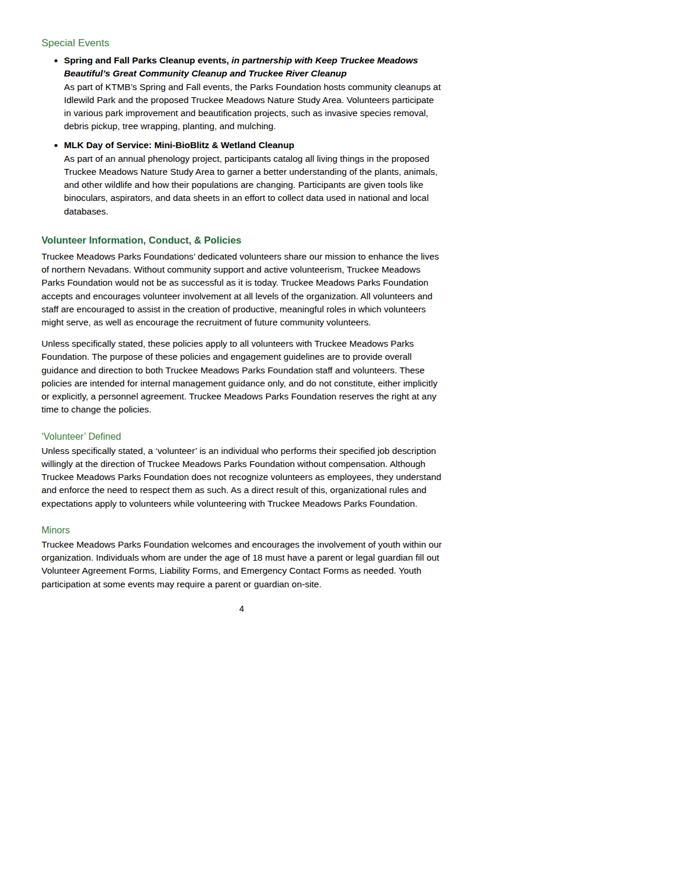Special Events
Spring and Fall Parks Cleanup events, in partnership with Keep Truckee Meadows Beautiful’s Great Community Cleanup and Truckee River Cleanup
As part of KTMB’s Spring and Fall events, the Parks Foundation hosts community cleanups at Idlewild Park and the proposed Truckee Meadows Nature Study Area. Volunteers participate in various park improvement and beautification projects, such as invasive species removal, debris pickup, tree wrapping, planting, and mulching.
MLK Day of Service: Mini-BioBlitz & Wetland Cleanup
As part of an annual phenology project, participants catalog all living things in the proposed Truckee Meadows Nature Study Area to garner a better understanding of the plants, animals, and other wildlife and how their populations are changing. Participants are given tools like binoculars, aspirators, and data sheets in an effort to collect data used in national and local databases.
Volunteer Information, Conduct, & Policies
Truckee Meadows Parks Foundations’ dedicated volunteers share our mission to enhance the lives of northern Nevadans. Without community support and active volunteerism, Truckee Meadows Parks Foundation would not be as successful as it is today. Truckee Meadows Parks Foundation accepts and encourages volunteer involvement at all levels of the organization. All volunteers and staff are encouraged to assist in the creation of productive, meaningful roles in which volunteers might serve, as well as encourage the recruitment of future community volunteers.
Unless specifically stated, these policies apply to all volunteers with Truckee Meadows Parks Foundation. The purpose of these policies and engagement guidelines are to provide overall guidance and direction to both Truckee Meadows Parks Foundation staff and volunteers. These policies are intended for internal management guidance only, and do not constitute, either implicitly or explicitly, a personnel agreement. Truckee Meadows Parks Foundation reserves the right at any time to change the policies.
‘Volunteer’ Defined
Unless specifically stated, a ‘volunteer’ is an individual who performs their specified job description willingly at the direction of Truckee Meadows Parks Foundation without compensation. Although Truckee Meadows Parks Foundation does not recognize volunteers as employees, they understand and enforce the need to respect them as such. As a direct result of this, organizational rules and expectations apply to volunteers while volunteering with Truckee Meadows Parks Foundation.
Minors
Truckee Meadows Parks Foundation welcomes and encourages the involvement of youth within our organization. Individuals whom are under the age of 18 must have a parent or legal guardian fill out Volunteer Agreement Forms, Liability Forms, and Emergency Contact Forms as needed. Youth participation at some events may require a parent or guardian on-site.
4